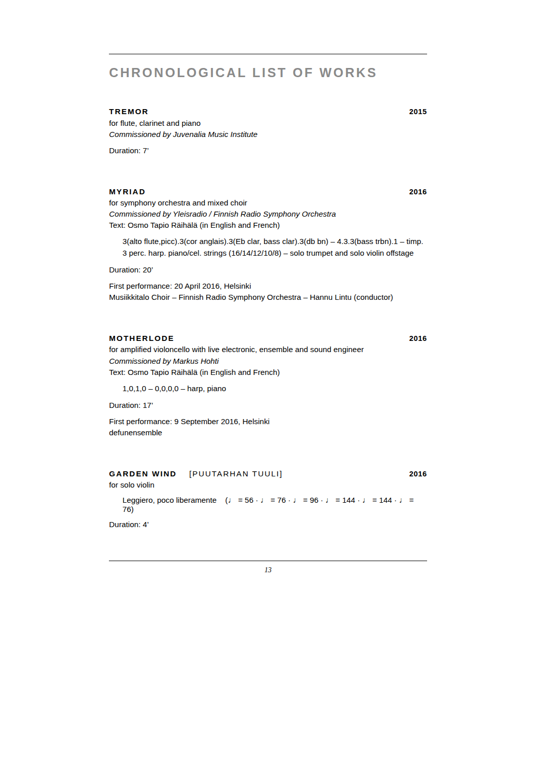Chronological list of works
Tremor
2015
for flute, clarinet and piano
Commissioned by Juvenalia Music Institute
Duration: 7’
Myriad
2016
for symphony orchestra and mixed choir
Commissioned by Yleisradio / Finnish Radio Symphony Orchestra
Text: Osmo Tapio Räihälä (in English and French)
3(alto flute,picc).3(cor anglais).3(Eb clar, bass clar).3(db bn) – 4.3.3(bass trbn).1 – timp. 3 perc. harp. piano/cel. strings (16/14/12/10/8) – solo trumpet and solo violin offstage
Duration: 20’
First performance: 20 April 2016, Helsinki
Musiikkitalo Choir – Finnish Radio Symphony Orchestra – Hannu Lintu (conductor)
Motherlode
2016
for amplified violoncello with live electronic, ensemble and sound engineer
Commissioned by Markus Hohti
Text: Osmo Tapio Räihälä (in English and French)
1,0,1,0 – 0,0,0,0 – harp, piano
Duration: 17’
First performance: 9 September 2016, Helsinki
defunensemble
Garden wind [Puutarhan tuuli]
2016
for solo violin
Leggiero, poco liberamente (♩ = 56 · ♩ = 76 · ♩ = 96 · ♩ = 144 · ♩ = 144 · ♩ = 76)
Duration: 4’
13